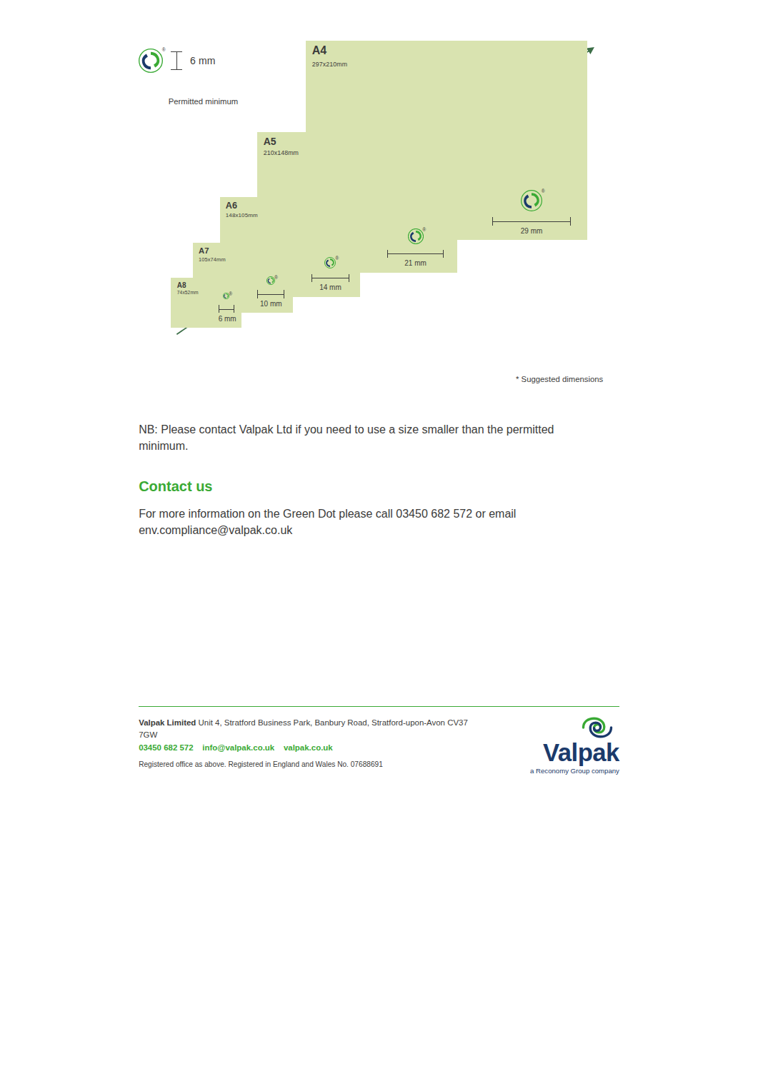® 6 mm
Permitted minimum
A4
297x210mm
®
29 mm
A5
210x148mm
®
21 mm
A6
148x105mm
®
14 mm
A7
105x74mm
®
10 mm
A8
74x52mm
®
6 mm
* Suggested dimensions
NB: Please contact Valpak Ltd if you need to use a size smaller than the permitted minimum.
Contact us
For more information on the Green Dot please call 03450 682 572 or email env.compliance@valpak.co.uk
Valpak Limited Unit 4, Stratford Business Park, Banbury Road, Stratford-upon-Avon CV37 7GW
03450 682 572 info@valpak.co.uk valpak.co.uk
Registered office as above. Registered in England and Wales No. 07688691
Valpak
a Reconomy Group company